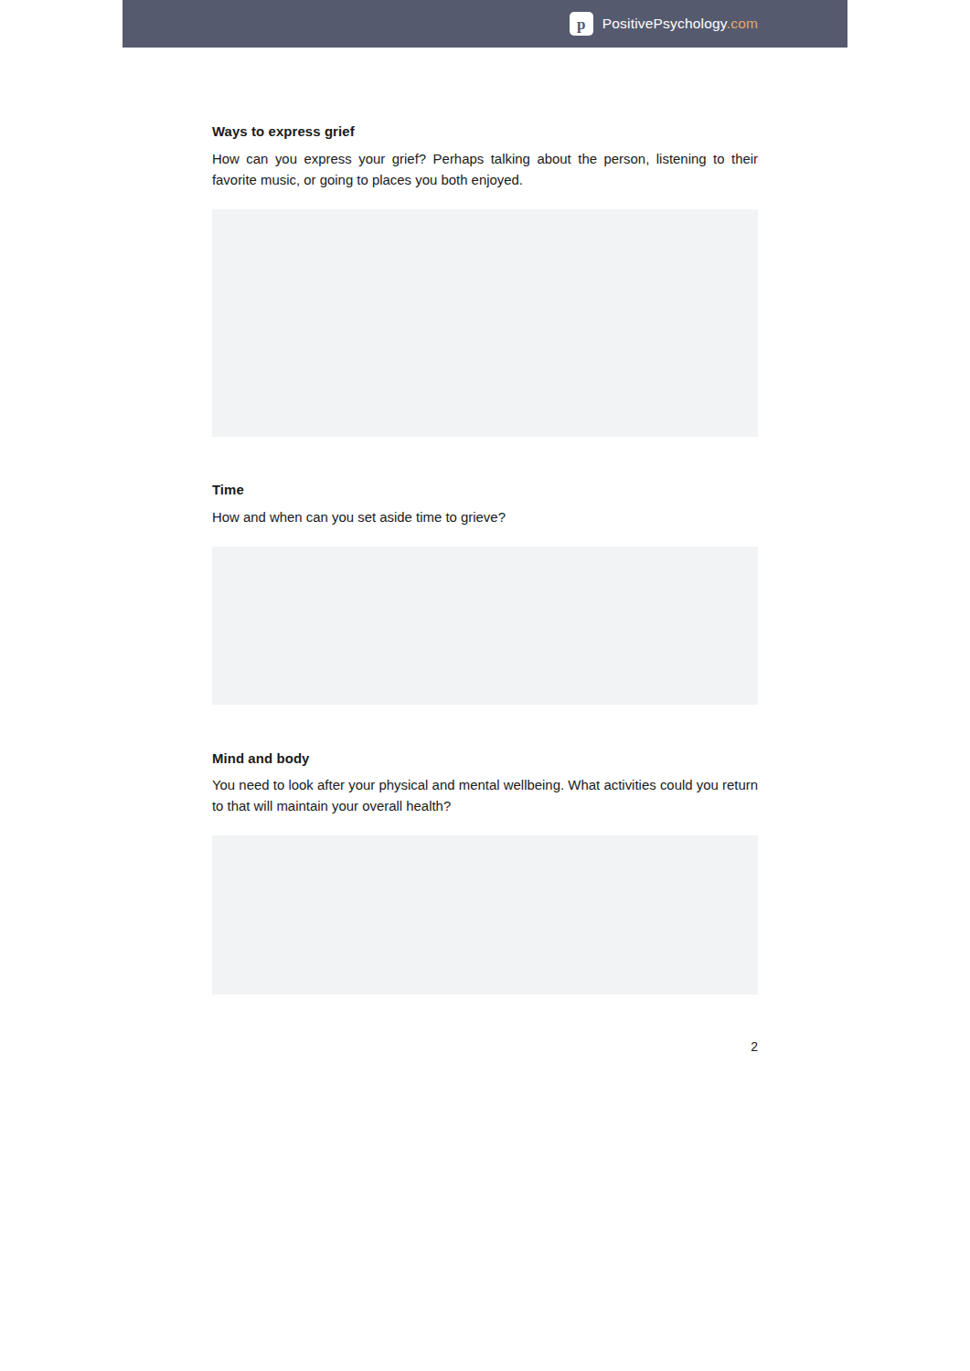p
PositivePsychology.com
Ways to express grief
How can you express your grief? Perhaps talking about the person, listening to their favorite music, or going to places you both enjoyed.
Time
How and when can you set aside time to grieve?
Mind and body
You need to look after your physical and mental wellbeing. What activities could you return to that will maintain your overall health?
2